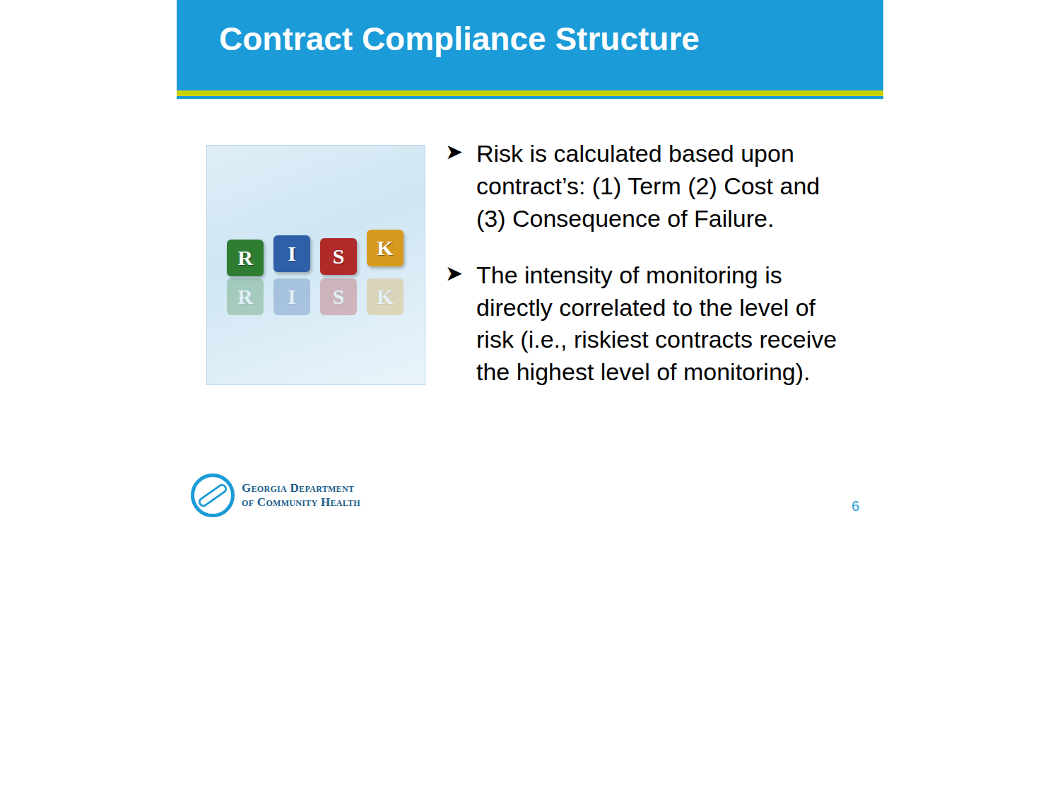Contract Compliance Structure
R
I
S
K
R
I
S
K
Risk is calculated based upon contract’s: (1) Term (2) Cost and (3) Consequence of Failure.
The intensity of monitoring is directly correlated to the level of risk (i.e., riskiest contracts receive the highest level of monitoring).
Georgia Department
of Community Health
6